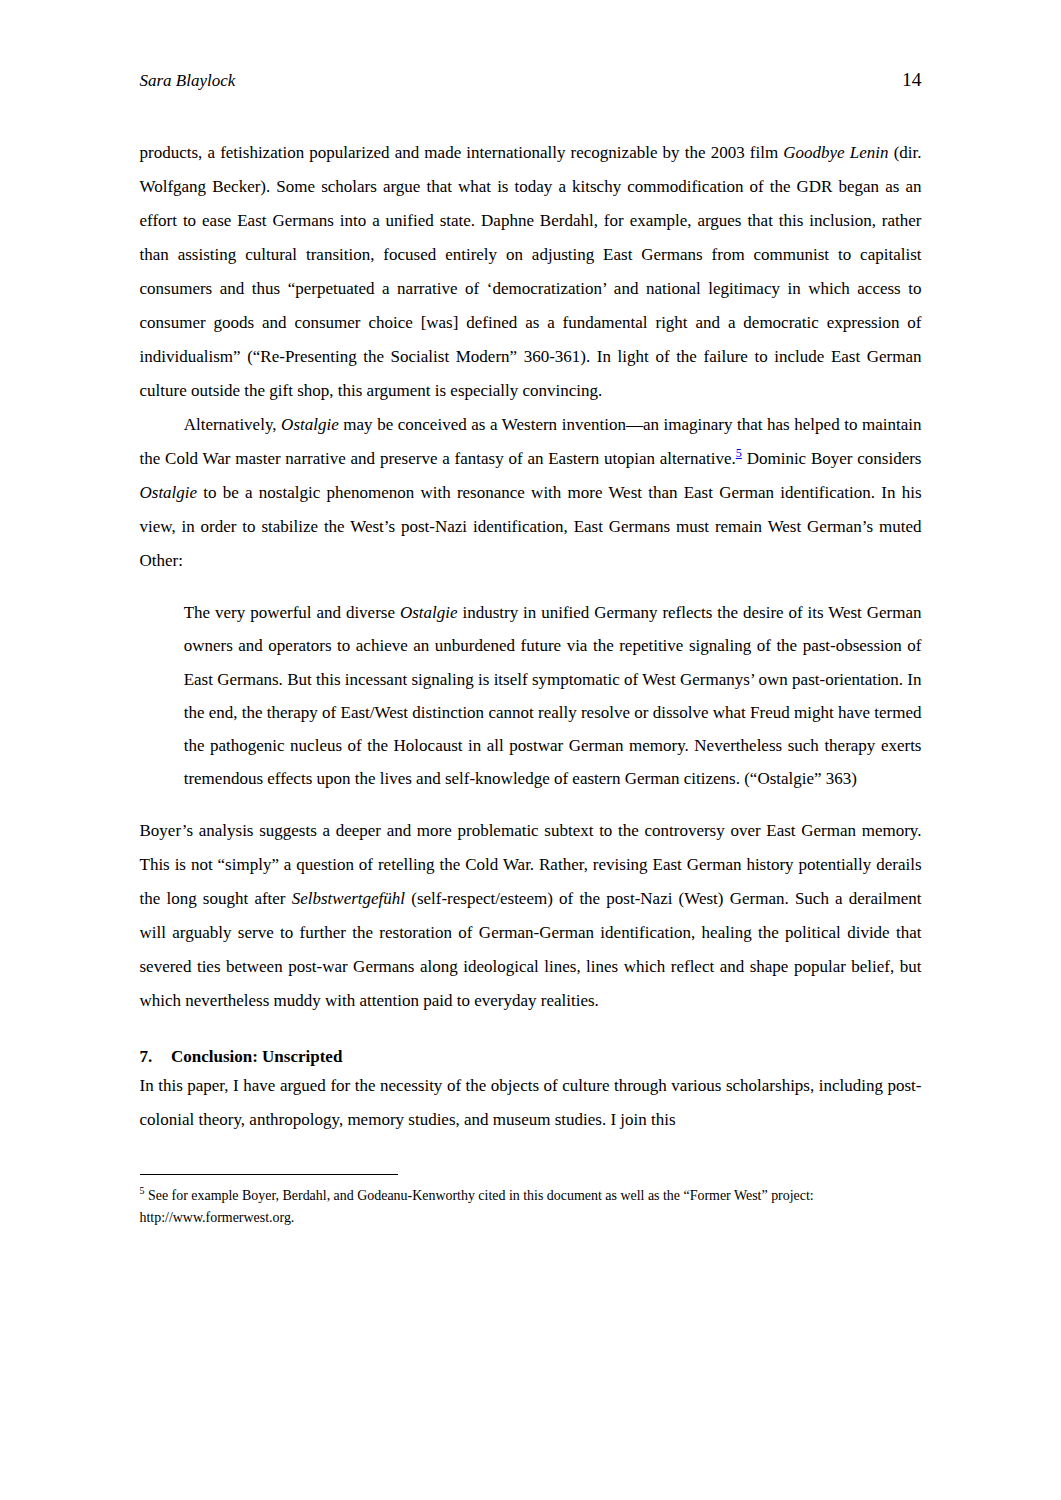Sara Blaylock 14
products, a fetishization popularized and made internationally recognizable by the 2003 film Goodbye Lenin (dir. Wolfgang Becker). Some scholars argue that what is today a kitschy commodification of the GDR began as an effort to ease East Germans into a unified state. Daphne Berdahl, for example, argues that this inclusion, rather than assisting cultural transition, focused entirely on adjusting East Germans from communist to capitalist consumers and thus “perpetuated a narrative of ‘democratization’ and national legitimacy in which access to consumer goods and consumer choice [was] defined as a fundamental right and a democratic expression of individualism” (“Re-Presenting the Socialist Modern” 360-361). In light of the failure to include East German culture outside the gift shop, this argument is especially convincing.
Alternatively, Ostalgie may be conceived as a Western invention—an imaginary that has helped to maintain the Cold War master narrative and preserve a fantasy of an Eastern utopian alternative.5 Dominic Boyer considers Ostalgie to be a nostalgic phenomenon with resonance with more West than East German identification. In his view, in order to stabilize the West’s post-Nazi identification, East Germans must remain West German’s muted Other:
The very powerful and diverse Ostalgie industry in unified Germany reflects the desire of its West German owners and operators to achieve an unburdened future via the repetitive signaling of the past-obsession of East Germans. But this incessant signaling is itself symptomatic of West Germanys’ own past-orientation. In the end, the therapy of East/West distinction cannot really resolve or dissolve what Freud might have termed the pathogenic nucleus of the Holocaust in all postwar German memory. Nevertheless such therapy exerts tremendous effects upon the lives and self-knowledge of eastern German citizens. (“Ostalgie” 363)
Boyer’s analysis suggests a deeper and more problematic subtext to the controversy over East German memory. This is not “simply” a question of retelling the Cold War. Rather, revising East German history potentially derails the long sought after Selbstwertgefühl (self-respect/esteem) of the post-Nazi (West) German. Such a derailment will arguably serve to further the restoration of German-German identification, healing the political divide that severed ties between post-war Germans along ideological lines, lines which reflect and shape popular belief, but which nevertheless muddy with attention paid to everyday realities.
7. Conclusion: Unscripted
In this paper, I have argued for the necessity of the objects of culture through various scholarships, including post-colonial theory, anthropology, memory studies, and museum studies. I join this
5 See for example Boyer, Berdahl, and Godeanu-Kenworthy cited in this document as well as the “Former West” project: http://www.formerwest.org.